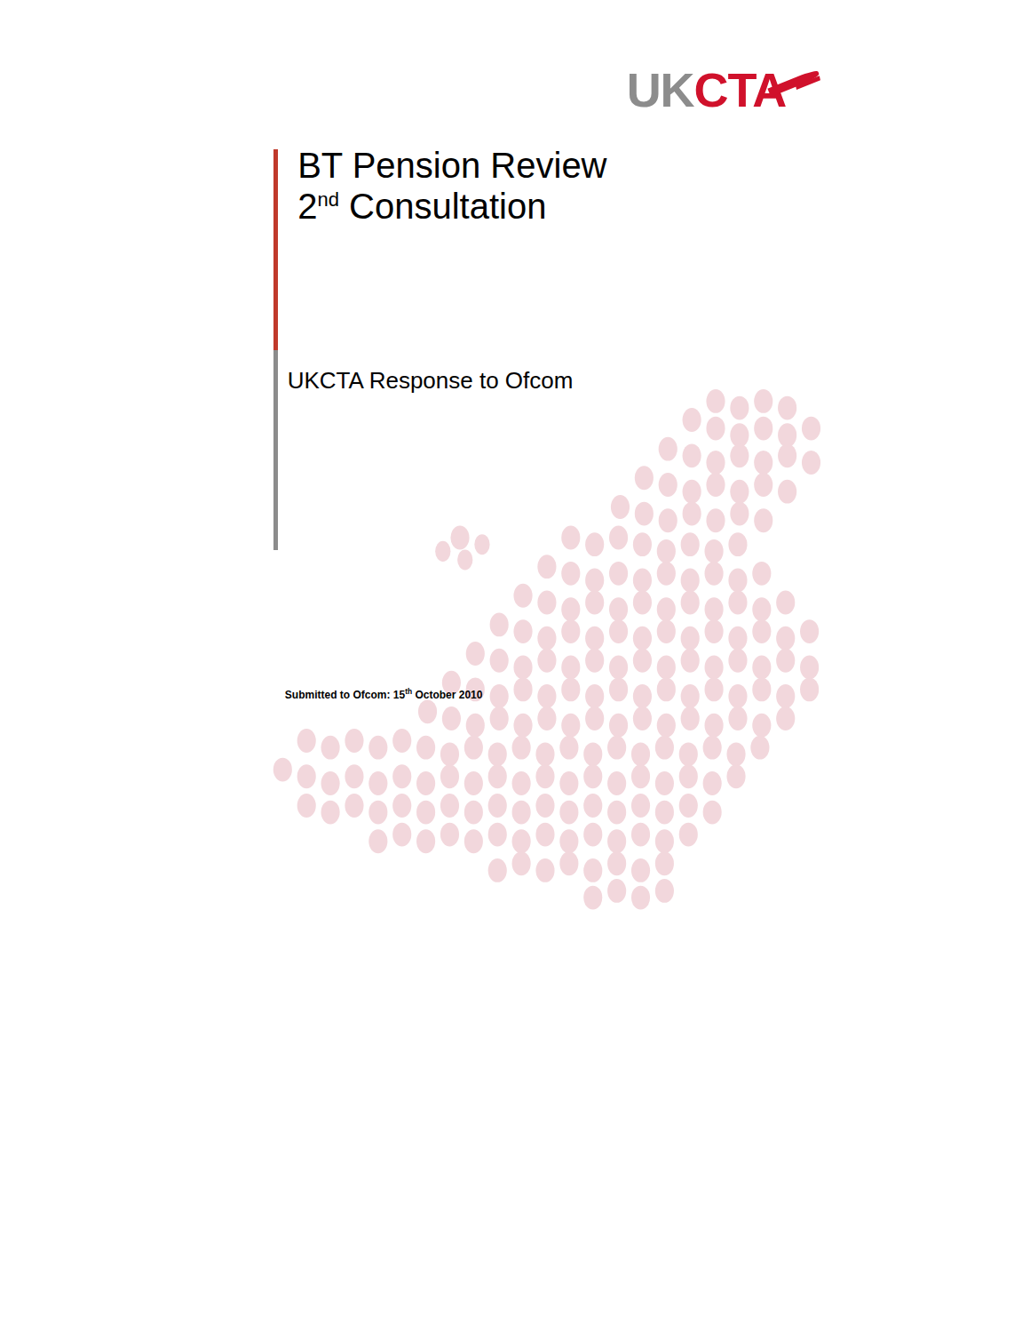UK CTA
BT Pension Review
2nd Consultation
UKCTA Response to Ofcom
Submitted to Ofcom: 15th October 2010